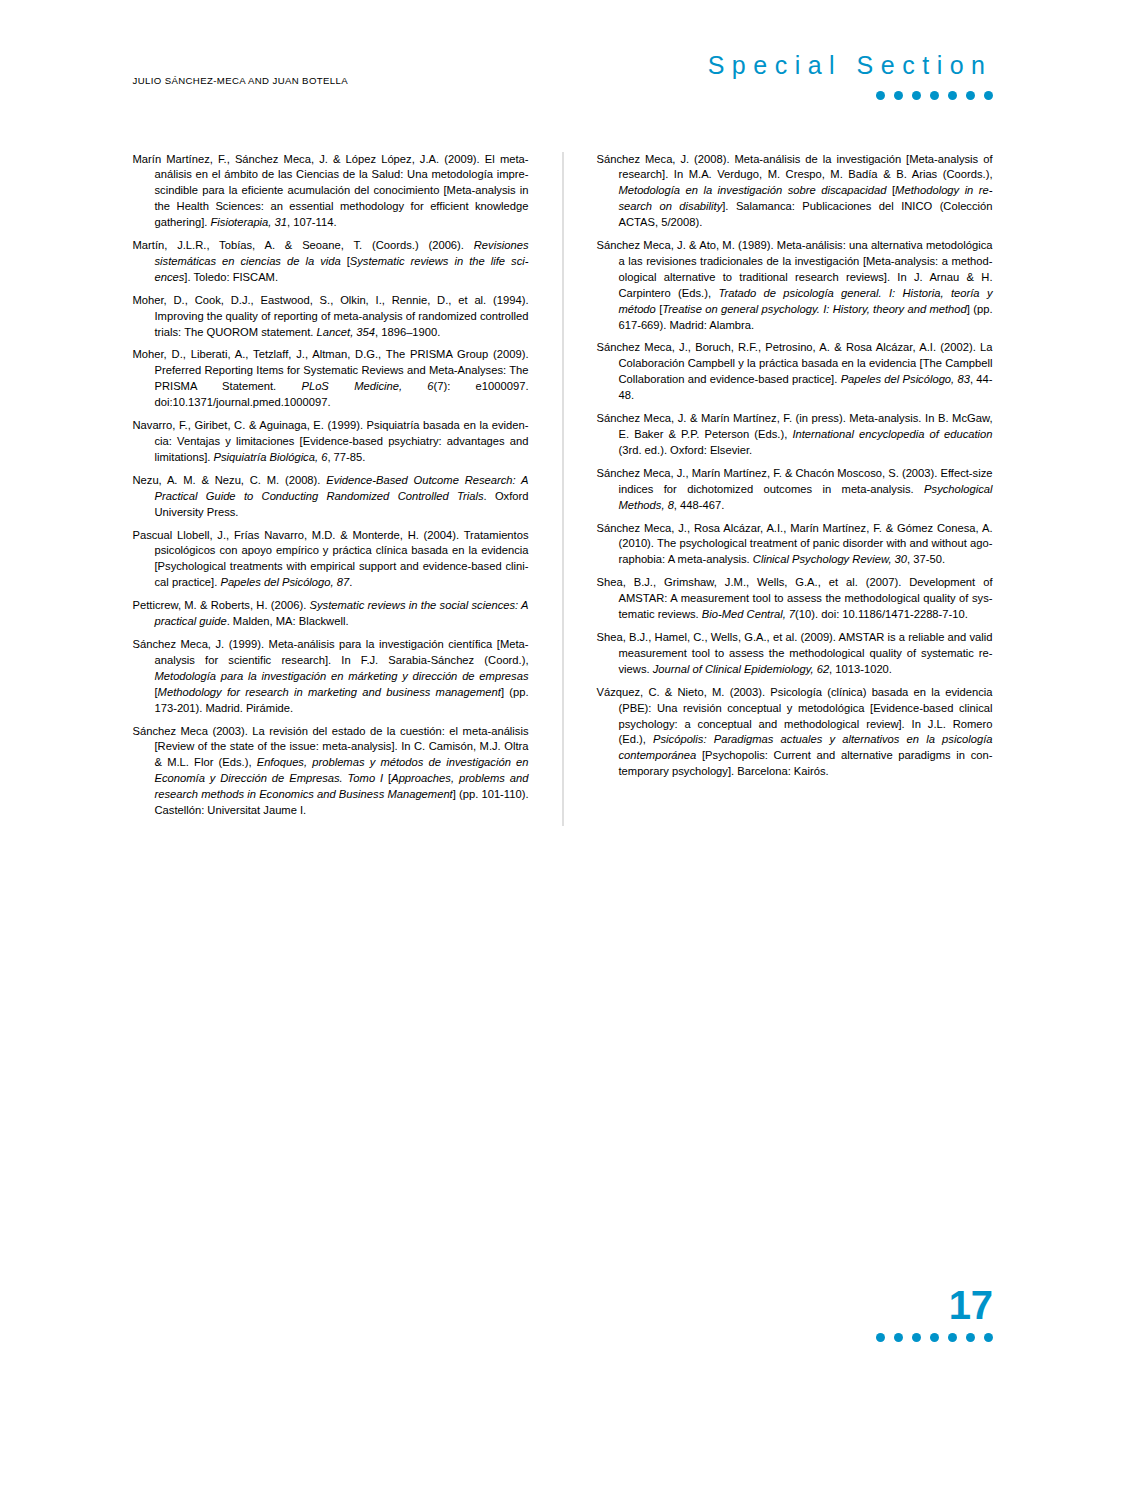Julio Sánchez-Meca and Juan Botella
Special Section
Marín Martínez, F., Sánchez Meca, J. & López López, J.A. (2009). El meta-análisis en el ámbito de las Ciencias de la Salud: Una metodología imprescindible para la eficiente acumulación del conocimiento [Meta-analysis in the Health Sciences: an essential methodology for efficient knowledge gathering]. Fisioterapia, 31, 107-114.
Martín, J.L.R., Tobías, A. & Seoane, T. (Coords.) (2006). Revisiones sistemáticas en ciencias de la vida [Systematic reviews in the life sciences]. Toledo: FISCAM.
Moher, D., Cook, D.J., Eastwood, S., Olkin, I., Rennie, D., et al. (1994). Improving the quality of reporting of meta-analysis of randomized controlled trials: The QUOROM statement. Lancet, 354, 1896–1900.
Moher, D., Liberati, A., Tetzlaff, J., Altman, D.G., The PRISMA Group (2009). Preferred Reporting Items for Systematic Reviews and Meta-Analyses: The PRISMA Statement. PLoS Medicine, 6(7): e1000097. doi:10.1371/journal.pmed.1000097.
Navarro, F., Giribet, C. & Aguinaga, E. (1999). Psiquiatría basada en la evidencia: Ventajas y limitaciones [Evidence-based psychiatry: advantages and limitations]. Psiquiatría Biológica, 6, 77-85.
Nezu, A. M. & Nezu, C. M. (2008). Evidence-Based Outcome Research: A Practical Guide to Conducting Randomized Controlled Trials. Oxford University Press.
Pascual Llobell, J., Frías Navarro, M.D. & Monterde, H. (2004). Tratamientos psicológicos con apoyo empírico y práctica clínica basada en la evidencia [Psychological treatments with empirical support and evidence-based clinical practice]. Papeles del Psicólogo, 87.
Petticrew, M. & Roberts, H. (2006). Systematic reviews in the social sciences: A practical guide. Malden, MA: Blackwell.
Sánchez Meca, J. (1999). Meta-análisis para la investigación científica [Meta-analysis for scientific research]. In F.J. Sarabia-Sánchez (Coord.), Metodología para la investigación en márketing y dirección de empresas [Methodology for research in marketing and business management] (pp. 173-201). Madrid. Pirámide.
Sánchez Meca (2003). La revisión del estado de la cuestión: el meta-análisis [Review of the state of the issue: meta-analysis]. In C. Camisón, M.J. Oltra & M.L. Flor (Eds.), Enfoques, problemas y métodos de investigación en Economía y Dirección de Empresas. Tomo I [Approaches, problems and research methods in Economics and Business Management] (pp. 101-110). Castellón: Universitat Jaume I.
Sánchez Meca, J. (2008). Meta-análisis de la investigación [Meta-analysis of research]. In M.A. Verdugo, M. Crespo, M. Badía & B. Arias (Coords.), Metodología en la investigación sobre discapacidad [Methodology in research on disability]. Salamanca: Publicaciones del INICO (Colección ACTAS, 5/2008).
Sánchez Meca, J. & Ato, M. (1989). Meta-análisis: una alternativa metodológica a las revisiones tradicionales de la investigación [Meta-analysis: a methodological alternative to traditional research reviews]. In J. Arnau & H. Carpintero (Eds.), Tratado de psicología general. I: Historia, teoría y método [Treatise on general psychology. I: History, theory and method] (pp. 617-669). Madrid: Alambra.
Sánchez Meca, J., Boruch, R.F., Petrosino, A. & Rosa Alcázar, A.I. (2002). La Colaboración Campbell y la práctica basada en la evidencia [The Campbell Collaboration and evidence-based practice]. Papeles del Psicólogo, 83, 44-48.
Sánchez Meca, J. & Marín Martínez, F. (in press). Meta-analysis. In B. McGaw, E. Baker & P.P. Peterson (Eds.), International encyclopedia of education (3rd. ed.). Oxford: Elsevier.
Sánchez Meca, J., Marín Martínez, F. & Chacón Moscoso, S. (2003). Effect-size indices for dichotomized outcomes in meta-analysis. Psychological Methods, 8, 448-467.
Sánchez Meca, J., Rosa Alcázar, A.I., Marín Martínez, F. & Gómez Conesa, A. (2010). The psychological treatment of panic disorder with and without agoraphobia: A meta-analysis. Clinical Psychology Review, 30, 37-50.
Shea, B.J., Grimshaw, J.M., Wells, G.A., et al. (2007). Development of AMSTAR: A measurement tool to assess the methodological quality of systematic reviews. Bio-Med Central, 7(10). doi: 10.1186/1471-2288-7-10.
Shea, B.J., Hamel, C., Wells, G.A., et al. (2009). AMSTAR is a reliable and valid measurement tool to assess the methodological quality of systematic reviews. Journal of Clinical Epidemiology, 62, 1013-1020.
Vázquez, C. & Nieto, M. (2003). Psicología (clínica) basada en la evidencia (PBE): Una revisión conceptual y metodológica [Evidence-based clinical psychology: a conceptual and methodological review]. In J.L. Romero (Ed.), Psicópolis: Paradigmas actuales y alternativos en la psicología contemporánea [Psychopolis: Current and alternative paradigms in contemporary psychology]. Barcelona: Kairós.
17